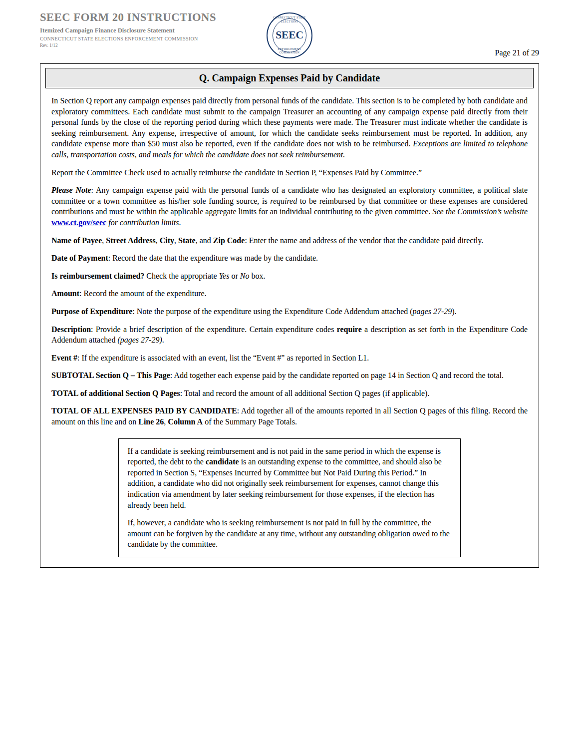SEEC FORM 20 INSTRUCTIONS
Itemized Campaign Finance Disclosure Statement
CONNECTICUT STATE ELECTIONS ENFORCEMENT COMMISSION
Rev. 1/12
CONNECTICUT STATE ELECTIONS
SEEC
ENFORCEMENT COMMISSION
Page 21 of 29
Q. Campaign Expenses Paid by Candidate
In Section Q report any campaign expenses paid directly from personal funds of the candidate. This section is to be completed by both candidate and exploratory committees. Each candidate must submit to the campaign Treasurer an accounting of any campaign expense paid directly from their personal funds by the close of the reporting period during which these payments were made. The Treasurer must indicate whether the candidate is seeking reimbursement. Any expense, irrespective of amount, for which the candidate seeks reimbursement must be reported. In addition, any candidate expense more than $50 must also be reported, even if the candidate does not wish to be reimbursed. Exceptions are limited to telephone calls, transportation costs, and meals for which the candidate does not seek reimbursement.
Report the Committee Check used to actually reimburse the candidate in Section P, “Expenses Paid by Committee.”
Please Note: Any campaign expense paid with the personal funds of a candidate who has designated an exploratory committee, a political slate committee or a town committee as his/her sole funding source, is required to be reimbursed by that committee or these expenses are considered contributions and must be within the applicable aggregate limits for an individual contributing to the given committee. See the Commission’s website www.ct.gov/seec for contribution limits.
Name of Payee, Street Address, City, State, and Zip Code: Enter the name and address of the vendor that the candidate paid directly.
Date of Payment: Record the date that the expenditure was made by the candidate.
Is reimbursement claimed? Check the appropriate Yes or No box.
Amount: Record the amount of the expenditure.
Purpose of Expenditure: Note the purpose of the expenditure using the Expenditure Code Addendum attached (pages 27-29).
Description: Provide a brief description of the expenditure. Certain expenditure codes require a description as set forth in the Expenditure Code Addendum attached (pages 27-29).
Event #: If the expenditure is associated with an event, list the “Event #” as reported in Section L1.
SUBTOTAL Section Q – This Page: Add together each expense paid by the candidate reported on page 14 in Section Q and record the total.
TOTAL of additional Section Q Pages: Total and record the amount of all additional Section Q pages (if applicable).
TOTAL OF ALL EXPENSES PAID BY CANDIDATE: Add together all of the amounts reported in all Section Q pages of this filing. Record the amount on this line and on Line 26, Column A of the Summary Page Totals.
If a candidate is seeking reimbursement and is not paid in the same period in which the expense is reported, the debt to the candidate is an outstanding expense to the committee, and should also be reported in Section S, “Expenses Incurred by Committee but Not Paid During this Period.” In addition, a candidate who did not originally seek reimbursement for expenses, cannot change this indication via amendment by later seeking reimbursement for those expenses, if the election has already been held.
If, however, a candidate who is seeking reimbursement is not paid in full by the committee, the amount can be forgiven by the candidate at any time, without any outstanding obligation owed to the candidate by the committee.